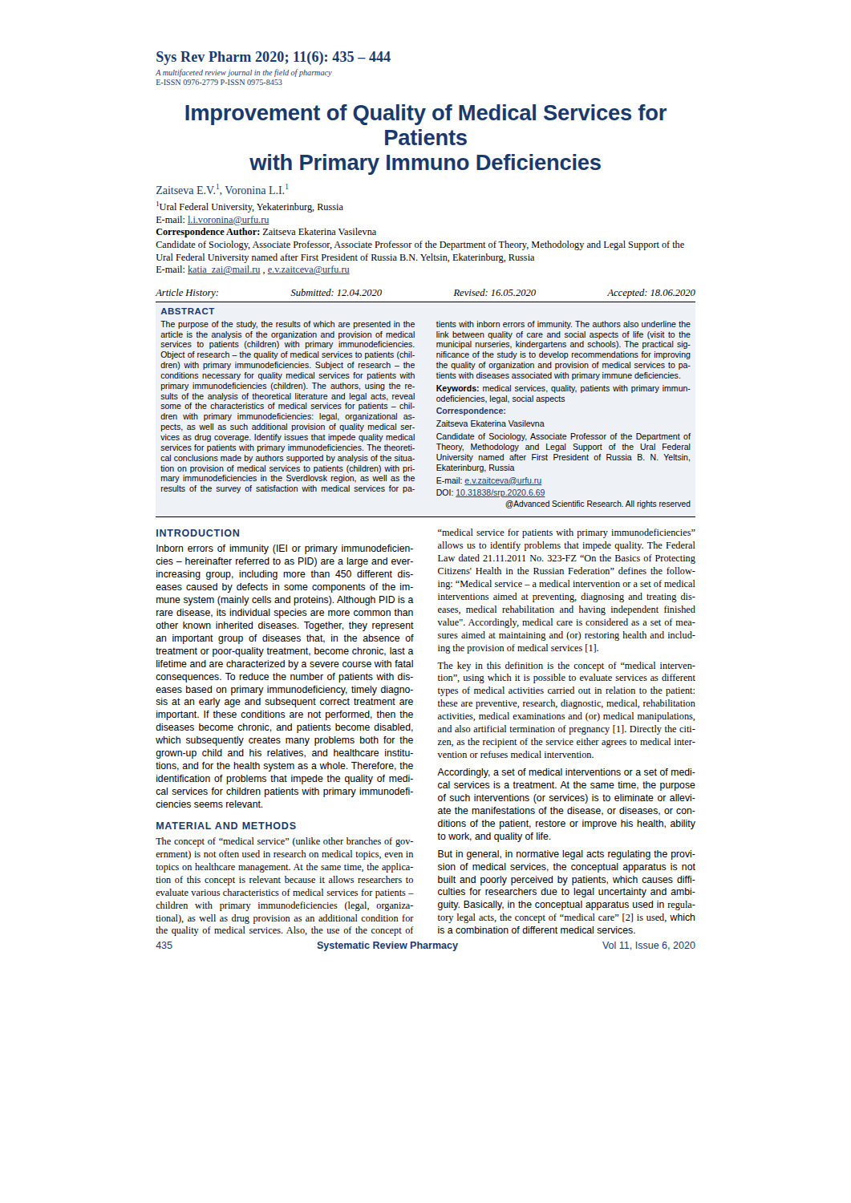Sys Rev Pharm 2020; 11(6): 435 – 444
A multifaceted review journal in the field of pharmacy
E-ISSN 0976-2779 P-ISSN 0975-8453
Improvement of Quality of Medical Services for Patients
with Primary Immuno Deficiencies
Zaitseva E.V.1, Voronina L.I.1
1Ural Federal University, Yekaterinburg, Russia
E-mail: l.i.voronina@urfu.ru
Correspondence Author: Zaitseva Ekaterina Vasilevna
Candidate of Sociology, Associate Professor, Associate Professor of the Department of Theory, Methodology and Legal Support of the Ural Federal University named after First President of Russia B.N. Yeltsin, Ekaterinburg, Russia
E-mail: katia_zai@mail.ru , e.v.zaitceva@urfu.ru
Article History: Submitted: 12.04.2020 Revised: 16.05.2020 Accepted: 18.06.2020
ABSTRACT
The purpose of the study, the results of which are presented in the article is the analysis of the organization and provision of medical services to patients (children) with primary immunodeficiencies. Object of research – the quality of medical services to patients (children) with primary immunodeficiencies. Subject of research – the conditions necessary for quality medical services for patients with primary immunodeficiencies (children). The authors, using the results of the analysis of theoretical literature and legal acts, reveal some of the characteristics of medical services for patients – children with primary immunodeficiencies: legal, organizational aspects, as well as such additional provision of quality medical services as drug coverage. Identify issues that impede quality medical services for patients with primary immunodeficiencies. The theoretical conclusions made by authors supported by analysis of the situation on provision of medical services to patients (children) with primary immunodeficiencies in the Sverdlovsk region, as well as the results of the survey of satisfaction with medical services for patients with inborn errors of immunity. The authors also underline the link between quality of care and social aspects of life (visit to the municipal nurseries, kindergartens and schools). The practical significance of the study is to develop recommendations for improving the quality of organization and provision of medical services to patients with diseases associated with primary immune deficiencies.
Keywords: medical services, quality, patients with primary immunodeficiencies, legal, social aspects
Correspondence:
Zaitseva Ekaterina Vasilevna
Candidate of Sociology, Associate Professor of the Department of Theory, Methodology and Legal Support of the Ural Federal University named after First President of Russia B. N. Yeltsin, Ekaterinburg, Russia
E-mail: e.v.zaitceva@urfu.ru
DOI: 10.31838/srp.2020.6.69
@Advanced Scientific Research. All rights reserved
INTRODUCTION
Inborn errors of immunity (IEI or primary immunodeficiencies – hereinafter referred to as PID) are a large and ever-increasing group, including more than 450 different diseases caused by defects in some components of the immune system (mainly cells and proteins). Although PID is a rare disease, its individual species are more common than other known inherited diseases. Together, they represent an important group of diseases that, in the absence of treatment or poor-quality treatment, become chronic, last a lifetime and are characterized by a severe course with fatal consequences. To reduce the number of patients with diseases based on primary immunodeficiency, timely diagnosis at an early age and subsequent correct treatment are important. If these conditions are not performed, then the diseases become chronic, and patients become disabled, which subsequently creates many problems both for the grown-up child and his relatives, and healthcare institutions, and for the health system as a whole. Therefore, the identification of problems that impede the quality of medical services for children patients with primary immunodeficiencies seems relevant.
MATERIAL AND METHODS
The concept of “medical service” (unlike other branches of government) is not often used in research on medical topics, even in topics on healthcare management. At the same time, the application of this concept is relevant because it allows researchers to evaluate various characteristics of medical services for patients – children with primary immunodeficiencies (legal, organizational), as well as drug provision as an additional condition for the quality of medical services. Also, the use of the concept of “medical service for patients with primary immunodeficiencies” allows us to identify problems that impede quality. The Federal Law dated 21.11.2011 No. 323-FZ “On the Basics of Protecting Citizens' Health in the Russian Federation” defines the following: “Medical service – a medical intervention or a set of medical interventions aimed at preventing, diagnosing and treating diseases, medical rehabilitation and having independent finished value". Accordingly, medical care is considered as a set of measures aimed at maintaining and (or) restoring health and including the provision of medical services [1].
The key in this definition is the concept of “medical intervention”, using which it is possible to evaluate services as different types of medical activities carried out in relation to the patient: these are preventive, research, diagnostic, medical, rehabilitation activities, medical examinations and (or) medical manipulations, and also artificial termination of pregnancy [1]. Directly the citizen, as the recipient of the service either agrees to medical intervention or refuses medical intervention.
Accordingly, a set of medical interventions or a set of medical services is a treatment. At the same time, the purpose of such interventions (or services) is to eliminate or alleviate the manifestations of the disease, or diseases, or conditions of the patient, restore or improve his health, ability to work, and quality of life.
But in general, in normative legal acts regulating the provision of medical services, the conceptual apparatus is not built and poorly perceived by patients, which causes difficulties for researchers due to legal uncertainty and ambiguity. Basically, in the conceptual apparatus used in regulatory legal acts, the concept of “medical care” [2] is used, which is a combination of different medical services.
435 Systematic Review Pharmacy Vol 11, Issue 6, 2020